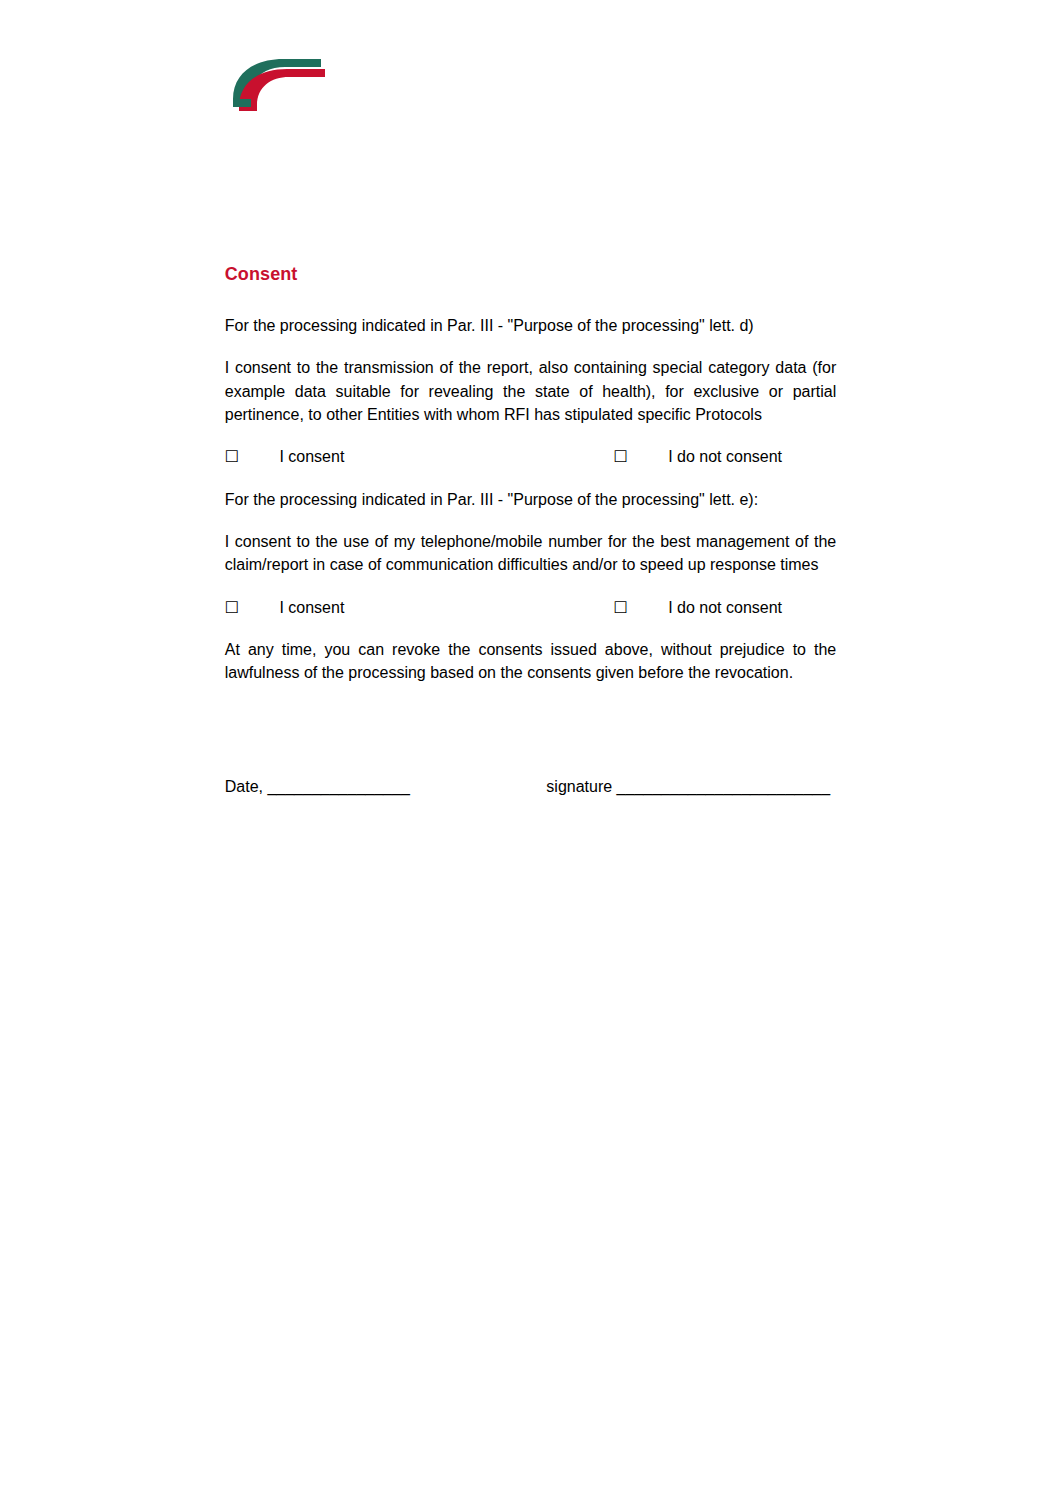Consent
For the processing indicated in Par. III - "Purpose of the processing" lett. d)
I consent to the transmission of the report, also containing special category data (for example data suitable for revealing the state of health), for exclusive or partial pertinence, to other Entities with whom RFI has stipulated specific Protocols
☐I consent
☐I do not consent
For the processing indicated in Par. III - "Purpose of the processing" lett. e):
I consent to the use of my telephone/mobile number for the best management of the claim/report in case of communication difficulties and/or to speed up response times
☐I consent
☐I do not consent
At any time, you can revoke the consents issued above, without prejudice to the lawfulness of the processing based on the consents given before the revocation.
Date, ________________
signature ________________________